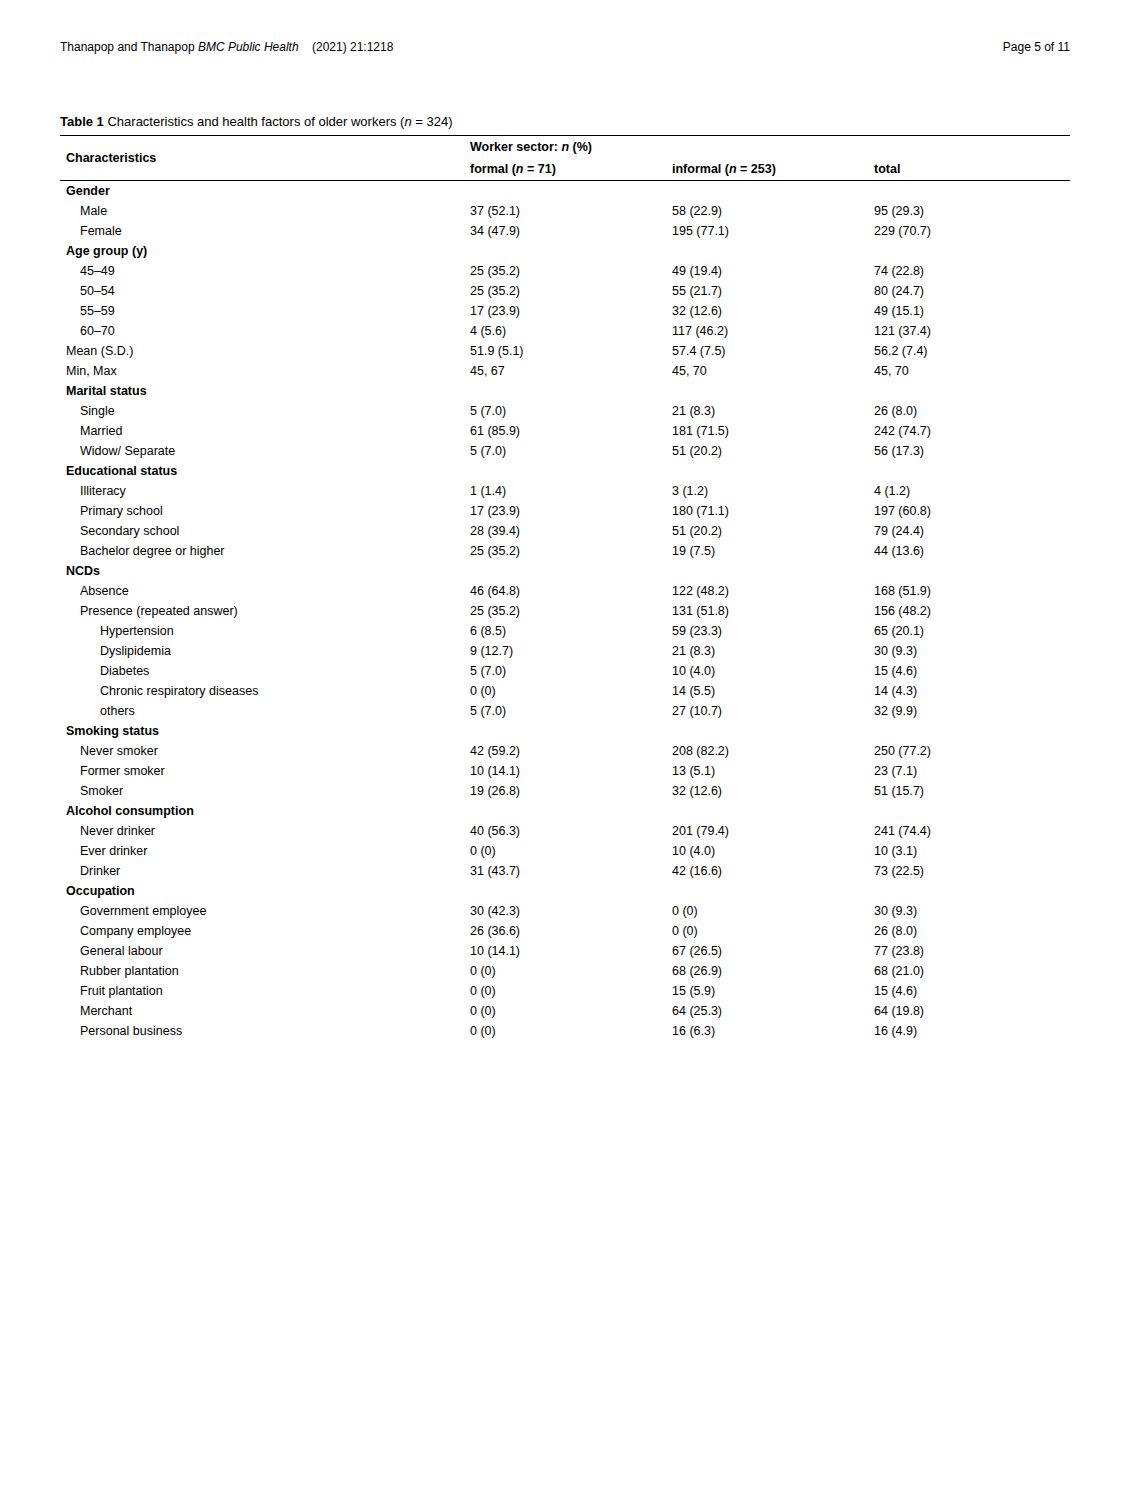Thanapop and Thanapop BMC Public Health (2021) 21:1218
Page 5 of 11
Table 1 Characteristics and health factors of older workers (n = 324)
| Characteristics | Worker sector: n (%) |
| --- | --- |
| formal ( n = 71) | informal ( n = 253) | total |
| Gender |
| Male | 37 (52.1) | 58 (22.9) | 95 (29.3) |
| Female | 34 (47.9) | 195 (77.1) | 229 (70.7) |
| Age group (y) |
| 45–49 | 25 (35.2) | 49 (19.4) | 74 (22.8) |
| 50–54 | 25 (35.2) | 55 (21.7) | 80 (24.7) |
| 55–59 | 17 (23.9) | 32 (12.6) | 49 (15.1) |
| 60–70 | 4 (5.6) | 117 (46.2) | 121 (37.4) |
| Mean (S.D.) | 51.9 (5.1) | 57.4 (7.5) | 56.2 (7.4) |
| Min, Max | 45, 67 | 45, 70 | 45, 70 |
| Marital status |
| Single | 5 (7.0) | 21 (8.3) | 26 (8.0) |
| Married | 61 (85.9) | 181 (71.5) | 242 (74.7) |
| Widow/ Separate | 5 (7.0) | 51 (20.2) | 56 (17.3) |
| Educational status |
| Illiteracy | 1 (1.4) | 3 (1.2) | 4 (1.2) |
| Primary school | 17 (23.9) | 180 (71.1) | 197 (60.8) |
| Secondary school | 28 (39.4) | 51 (20.2) | 79 (24.4) |
| Bachelor degree or higher | 25 (35.2) | 19 (7.5) | 44 (13.6) |
| NCDs |
| Absence | 46 (64.8) | 122 (48.2) | 168 (51.9) |
| Presence (repeated answer) | 25 (35.2) | 131 (51.8) | 156 (48.2) |
| Hypertension | 6 (8.5) | 59 (23.3) | 65 (20.1) |
| Dyslipidemia | 9 (12.7) | 21 (8.3) | 30 (9.3) |
| Diabetes | 5 (7.0) | 10 (4.0) | 15 (4.6) |
| Chronic respiratory diseases | 0 (0) | 14 (5.5) | 14 (4.3) |
| others | 5 (7.0) | 27 (10.7) | 32 (9.9) |
| Smoking status |
| Never smoker | 42 (59.2) | 208 (82.2) | 250 (77.2) |
| Former smoker | 10 (14.1) | 13 (5.1) | 23 (7.1) |
| Smoker | 19 (26.8) | 32 (12.6) | 51 (15.7) |
| Alcohol consumption |
| Never drinker | 40 (56.3) | 201 (79.4) | 241 (74.4) |
| Ever drinker | 0 (0) | 10 (4.0) | 10 (3.1) |
| Drinker | 31 (43.7) | 42 (16.6) | 73 (22.5) |
| Occupation |
| Government employee | 30 (42.3) | 0 (0) | 30 (9.3) |
| Company employee | 26 (36.6) | 0 (0) | 26 (8.0) |
| General labour | 10 (14.1) | 67 (26.5) | 77 (23.8) |
| Rubber plantation | 0 (0) | 68 (26.9) | 68 (21.0) |
| Fruit plantation | 0 (0) | 15 (5.9) | 15 (4.6) |
| Merchant | 0 (0) | 64 (25.3) | 64 (19.8) |
| Personal business | 0 (0) | 16 (6.3) | 16 (4.9) |